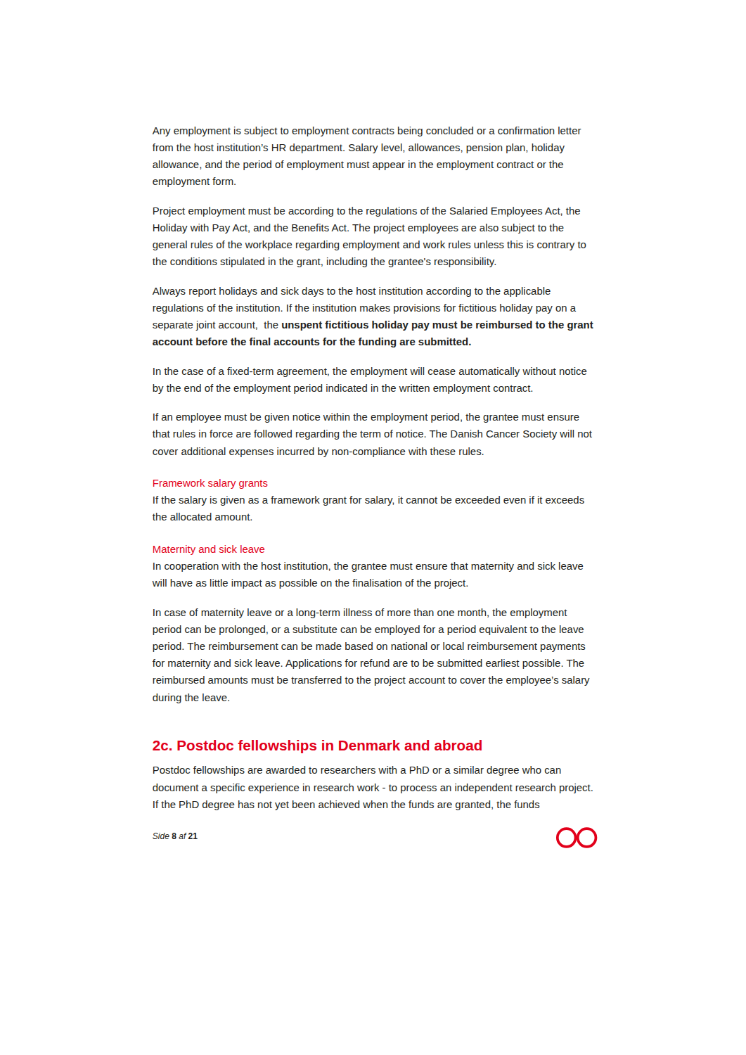Any employment is subject to employment contracts being concluded or a confirmation letter from the host institution’s HR department. Salary level, allowances, pension plan, holiday allowance, and the period of employment must appear in the employment contract or the employment form.
Project employment must be according to the regulations of the Salaried Employees Act, the Holiday with Pay Act, and the Benefits Act. The project employees are also subject to the general rules of the workplace regarding employment and work rules unless this is contrary to the conditions stipulated in the grant, including the grantee's responsibility.
Always report holidays and sick days to the host institution according to the applicable regulations of the institution. If the institution makes provisions for fictitious holiday pay on a separate joint account, the unspent fictitious holiday pay must be reimbursed to the grant account before the final accounts for the funding are submitted.
In the case of a fixed-term agreement, the employment will cease automatically without notice by the end of the employment period indicated in the written employment contract.
If an employee must be given notice within the employment period, the grantee must ensure that rules in force are followed regarding the term of notice. The Danish Cancer Society will not cover additional expenses incurred by non-compliance with these rules.
Framework salary grants
If the salary is given as a framework grant for salary, it cannot be exceeded even if it exceeds the allocated amount.
Maternity and sick leave
In cooperation with the host institution, the grantee must ensure that maternity and sick leave will have as little impact as possible on the finalisation of the project.
In case of maternity leave or a long-term illness of more than one month, the employment period can be prolonged, or a substitute can be employed for a period equivalent to the leave period. The reimbursement can be made based on national or local reimbursement payments for maternity and sick leave. Applications for refund are to be submitted earliest possible. The reimbursed amounts must be transferred to the project account to cover the employee’s salary during the leave.
2c. Postdoc fellowships in Denmark and abroad
Postdoc fellowships are awarded to researchers with a PhD or a similar degree who can document a specific experience in research work - to process an independent research project. If the PhD degree has not yet been achieved when the funds are granted, the funds
Side 8 af 21